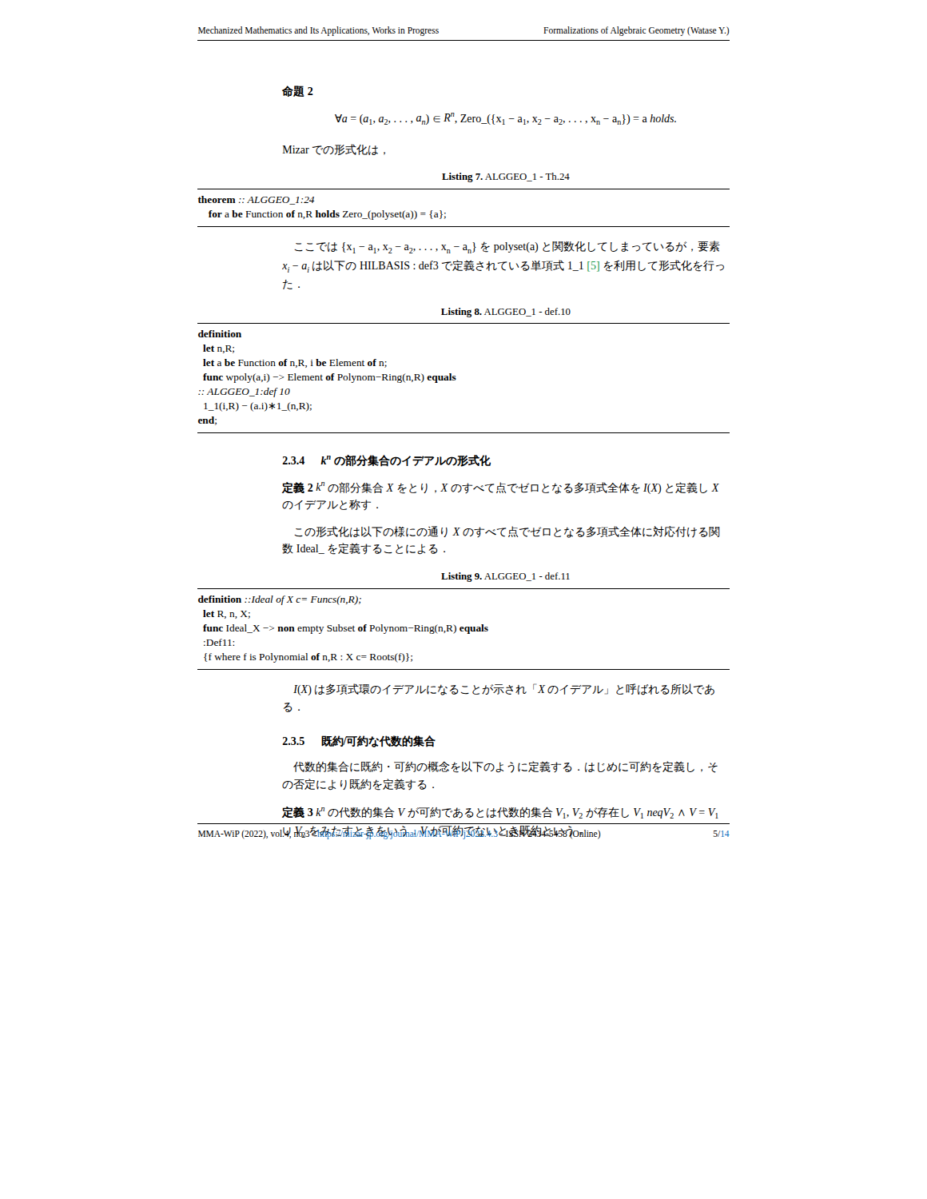Mechanized Mathematics and Its Applications, Works in Progress
Formalizations of Algebraic Geometry (Watase Y.)
命題 2
∀a = (a1, a2, . . . , an) ∈ Rn, Zero_({x1 − a1, x2 − a2, . . . , xn − an}) = a holds.
Mizar での形式化は，
Listing 7. ALGGEO_1 - Th.24
theorem :: ALGGEO_1:24
    for a be Function of n,R holds Zero_(polyset(a)) = {a};
ここでは {x1 − a1, x2 − a2, . . . , xn − an} を polyset(a) と関数化してしまっているが，要素 xi − ai は以下の HILBASIS : def3 で定義されている単項式 1_1 [5] を利用して形式化を行った．
Listing 8. ALGGEO_1 - def.10
definition
  let n,R;
  let a be Function of n,R, i be Element of n;
  func wpoly(a,i) −> Element of Polynom−Ring(n,R) equals
:: ALGGEO_1:def 10
  1_1(i,R) − (a.i)∗1_(n,R);
end;
2.3.4 kn の部分集合のイデアルの形式化
定義 2 kn の部分集合 X をとり，X のすべて点でゼロとなる多項式全体を I(X) と定義し X のイデアルと称す．
この形式化は以下の様にの通り X のすべて点でゼロとなる多項式全体に対応付ける関数 Ideal_ を定義することによる．
Listing 9. ALGGEO_1 - def.11
definition ::Ideal of X c= Funcs(n,R);
  let R, n, X;
  func Ideal_X −> non empty Subset of Polynom−Ring(n,R) equals
  :Def11:
  {f where f is Polynomial of n,R : X c= Roots(f)};
I(X) は多項式環のイデアルになることが示され「X のイデアル」と呼ばれる所以である．
2.3.5 既約/可約な代数的集合
代数的集合に既約・可約の概念を以下のように定義する．はじめに可約を定義し，その否定により既約を定義する．
定義 3 kn の代数的集合 V が可約であるとは代数的集合 V1, V2 が存在し V1 neqV2 ∧ V = V1 ∪ V2 をみたすときをいう．V が可約でないとき既約という．
MMA-WiP (2022), vol.4, no.3 - https://mizar-jp.org/journal/MMA-WiP/j2022.4.3 - ISSN 2434-5458 (Online)
5/14